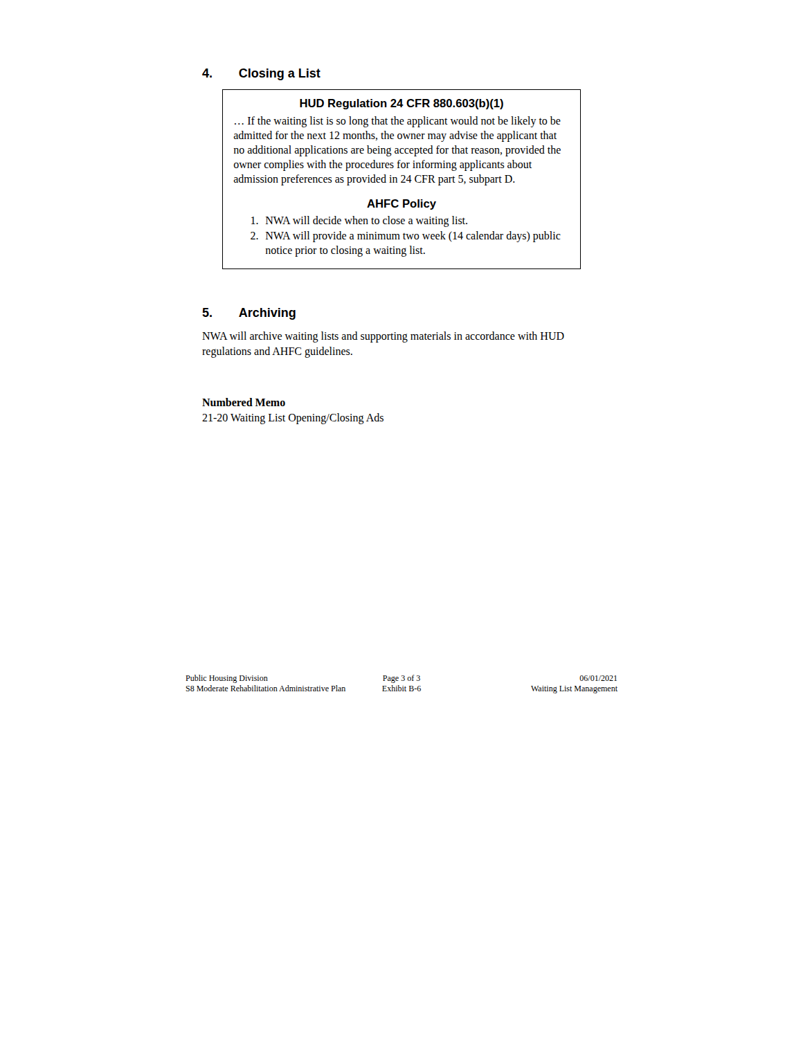4. Closing a List
HUD Regulation 24 CFR 880.603(b)(1)
… If the waiting list is so long that the applicant would not be likely to be admitted for the next 12 months, the owner may advise the applicant that no additional applications are being accepted for that reason, provided the owner complies with the procedures for informing applicants about admission preferences as provided in 24 CFR part 5, subpart D.
AHFC Policy
NWA will decide when to close a waiting list.
NWA will provide a minimum two week (14 calendar days) public notice prior to closing a waiting list.
5. Archiving
NWA will archive waiting lists and supporting materials in accordance with HUD regulations and AHFC guidelines.
Numbered Memo
21-20 Waiting List Opening/Closing Ads
| Public Housing Division | Page 3 of 3 | 06/01/2021 |
| S8 Moderate Rehabilitation Administrative Plan | Exhibit B-6 | Waiting List Management |